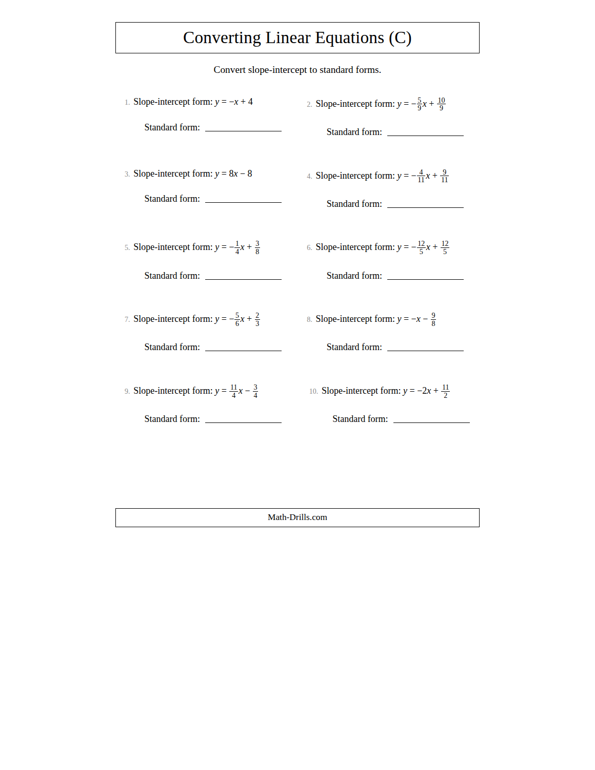Converting Linear Equations (C)
Convert slope-intercept to standard forms.
| 1. Slope-intercept form: y = − x + 4 Standard form: | 2. Slope-intercept form: y = − 5 9 x + 10 9 Standard form: |
| 3. Slope-intercept form: y = 8 x − 8 Standard form: | 4. Slope-intercept form: y = − 4 11 x + 9 11 Standard form: |
| 5. Slope-intercept form: y = − 1 4 x + 3 8 Standard form: | 6. Slope-intercept form: y = − 12 5 x + 12 5 Standard form: |
| 7. Slope-intercept form: y = − 5 6 x + 2 3 Standard form: | 8. Slope-intercept form: y = − x − 9 8 Standard form: |
| 9. Slope-intercept form: y = 11 4 x − 3 4 Standard form: | 10. Slope-intercept form: y = −2 x + 11 2 Standard form: |
Math-Drills.com